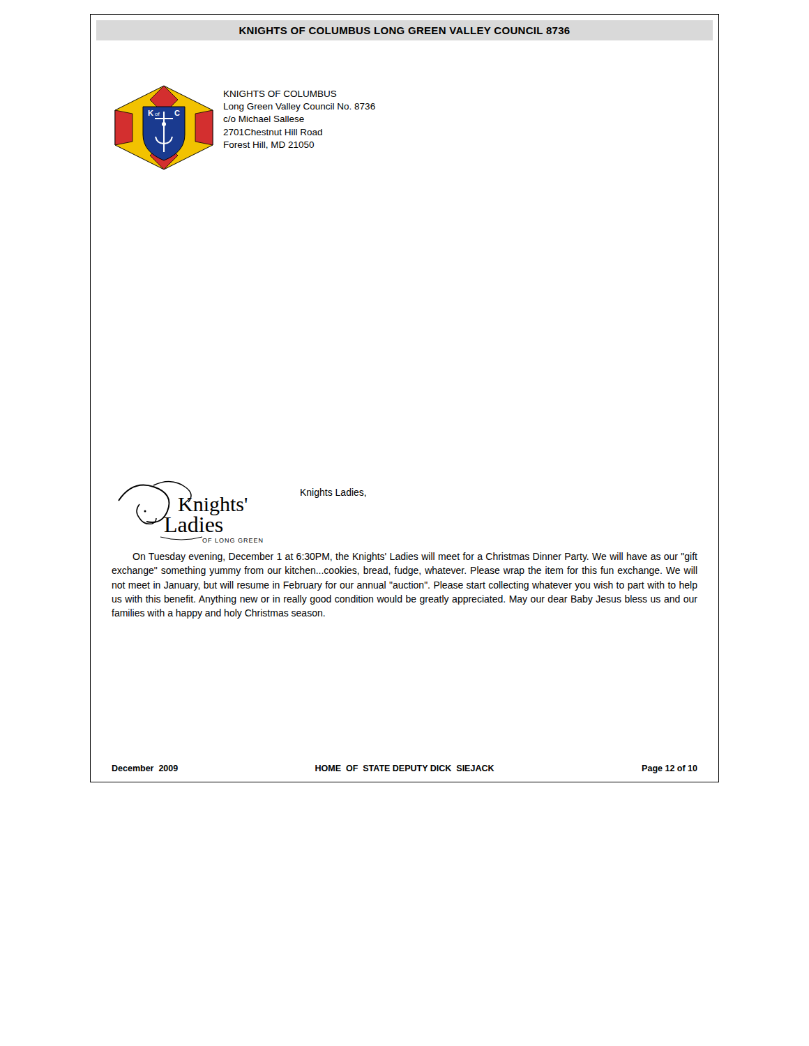KNIGHTS OF COLUMBUS LONG GREEN VALLEY COUNCIL 8736
K of C
KNIGHTS OF COLUMBUS
Long Green Valley Council No. 8736
c/o Michael Sallese
2701Chestnut Hill Road
Forest Hill, MD 21050
Knights' Ladies OF LONG GREEN
Knights Ladies,
On Tuesday evening, December 1 at 6:30PM, the Knights' Ladies will meet for a Christmas Dinner Party. We will have as our "gift exchange" something yummy from our kitchen...cookies, bread, fudge, whatever. Please wrap the item for this fun exchange. We will not meet in January, but will resume in February for our annual "auction". Please start collecting whatever you wish to part with to help us with this benefit. Anything new or in really good condition would be greatly appreciated. May our dear Baby Jesus bless us and our families with a happy and holy Christmas season.
December 2009
HOME OF STATE DEPUTY DICK SIEJACK
Page 12 of 10